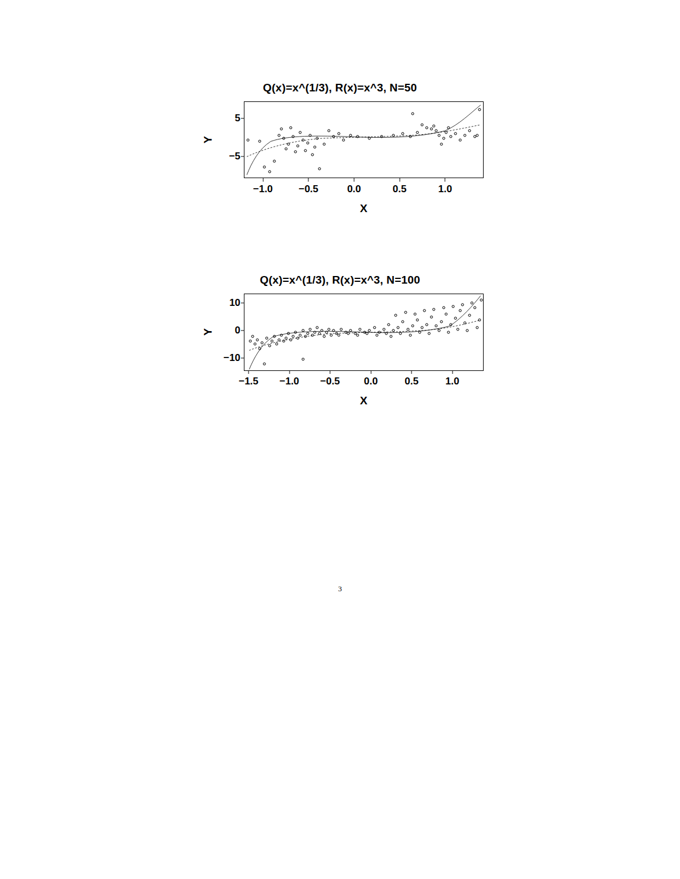Q(x)=x^(1/3), R(x)=x^3, N=50
Y
5
−5
−1.0
−0.5
0.0
0.5
1.0
X
Q(x)=x^(1/3), R(x)=x^3, N=100
Y
10
0
−10
−1.5
−1.0
−0.5
0.0
0.5
1.0
X
3